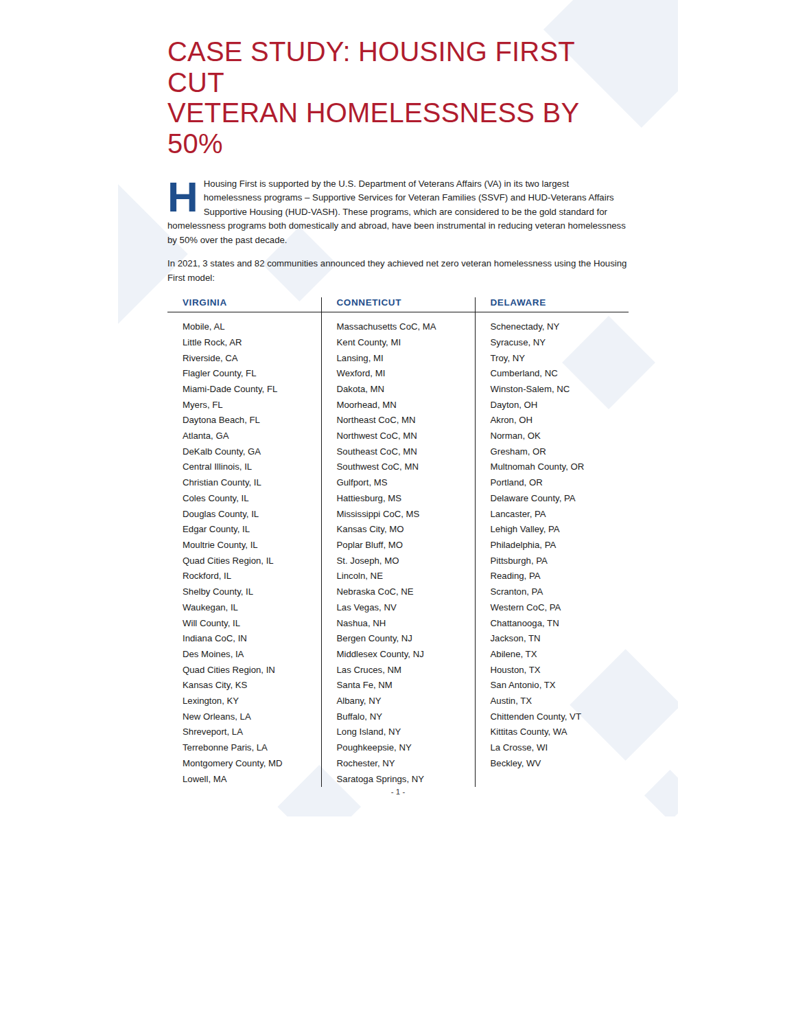Case Study: Housing First Cut
Veteran Homelessness by 50%
HHousing First is supported by the U.S. Department of Veterans Affairs (VA) in its two largest homelessness programs – Supportive Services for Veteran Families (SSVF) and HUD-Veterans Affairs Supportive Housing (HUD-VASH). These programs, which are considered to be the gold standard for homelessness programs both domestically and abroad, have been instrumental in reducing veteran homelessness by 50% over the past decade.
In 2021, 3 states and 82 communities announced they achieved net zero veteran homelessness using the Housing First model:
| VIRGINIA | CONNETICUT | DELAWARE |
| --- | --- | --- |
| Mobile, AL Little Rock, AR Riverside, CA Flagler County, FL Miami-Dade County, FL Myers, FL Daytona Beach, FL Atlanta, GA DeKalb County, GA Central Illinois, IL Christian County, IL Coles County, IL Douglas County, IL Edgar County, IL Moultrie County, IL Quad Cities Region, IL Rockford, IL Shelby County, IL Waukegan, IL Will County, IL Indiana CoC, IN Des Moines, IA Quad Cities Region, IN Kansas City, KS Lexington, KY New Orleans, LA Shreveport, LA Terrebonne Paris, LA Montgomery County, MD Lowell, MA | Massachusetts CoC, MA Kent County, MI Lansing, MI Wexford, MI Dakota, MN Moorhead, MN Northeast CoC, MN Northwest CoC, MN Southeast CoC, MN Southwest CoC, MN Gulfport, MS Hattiesburg, MS Mississippi CoC, MS Kansas City, MO Poplar Bluff, MO St. Joseph, MO Lincoln, NE Nebraska CoC, NE Las Vegas, NV Nashua, NH Bergen County, NJ Middlesex County, NJ Las Cruces, NM Santa Fe, NM Albany, NY Buffalo, NY Long Island, NY Poughkeepsie, NY Rochester, NY Saratoga Springs, NY | Schenectady, NY Syracuse, NY Troy, NY Cumberland, NC Winston-Salem, NC Dayton, OH Akron, OH Norman, OK Gresham, OR Multnomah County, OR Portland, OR Delaware County, PA Lancaster, PA Lehigh Valley, PA Philadelphia, PA Pittsburgh, PA Reading, PA Scranton, PA Western CoC, PA Chattanooga, TN Jackson, TN Abilene, TX Houston, TX San Antonio, TX Austin, TX Chittenden County, VT Kittitas County, WA La Crosse, WI Beckley, WV |
- 1 -